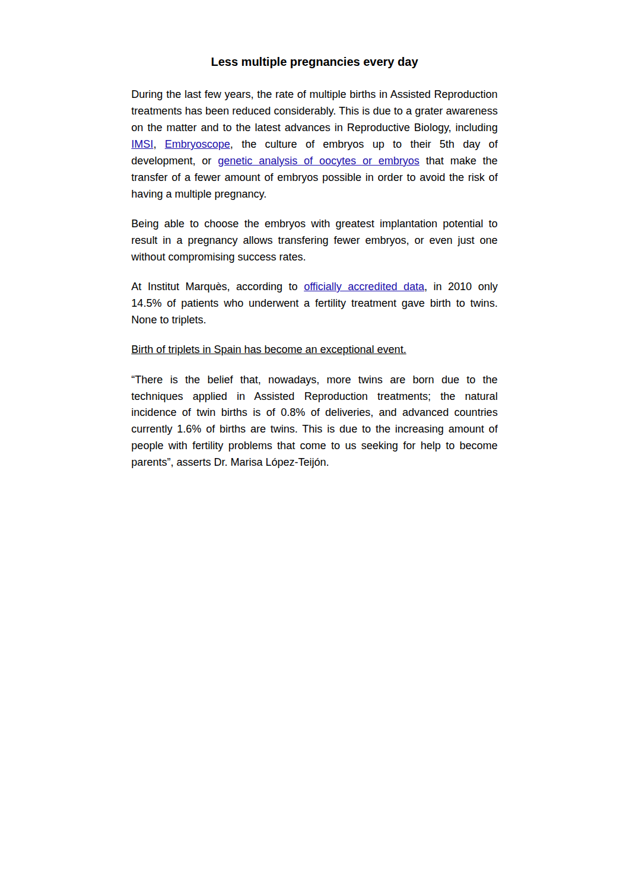Less multiple pregnancies every day
During the last few years, the rate of multiple births in Assisted Reproduction treatments has been reduced considerably. This is due to a grater awareness on the matter and to the latest advances in Reproductive Biology, including IMSI, Embryoscope, the culture of embryos up to their 5th day of development, or genetic analysis of oocytes or embryos that make the transfer of a fewer amount of embryos possible in order to avoid the risk of having a multiple pregnancy.
Being able to choose the embryos with greatest implantation potential to result in a pregnancy allows transfering fewer embryos, or even just one without compromising success rates.
At Institut Marquès, according to officially accredited data, in 2010 only 14.5% of patients who underwent a fertility treatment gave birth to twins. None to triplets.
Birth of triplets in Spain has become an exceptional event.
“There is the belief that, nowadays, more twins are born due to the techniques applied in Assisted Reproduction treatments; the natural incidence of twin births is of 0.8% of deliveries, and advanced countries currently 1.6% of births are twins. This is due to the increasing amount of people with fertility problems that come to us seeking for help to become parents”, asserts Dr. Marisa López-Teijón.